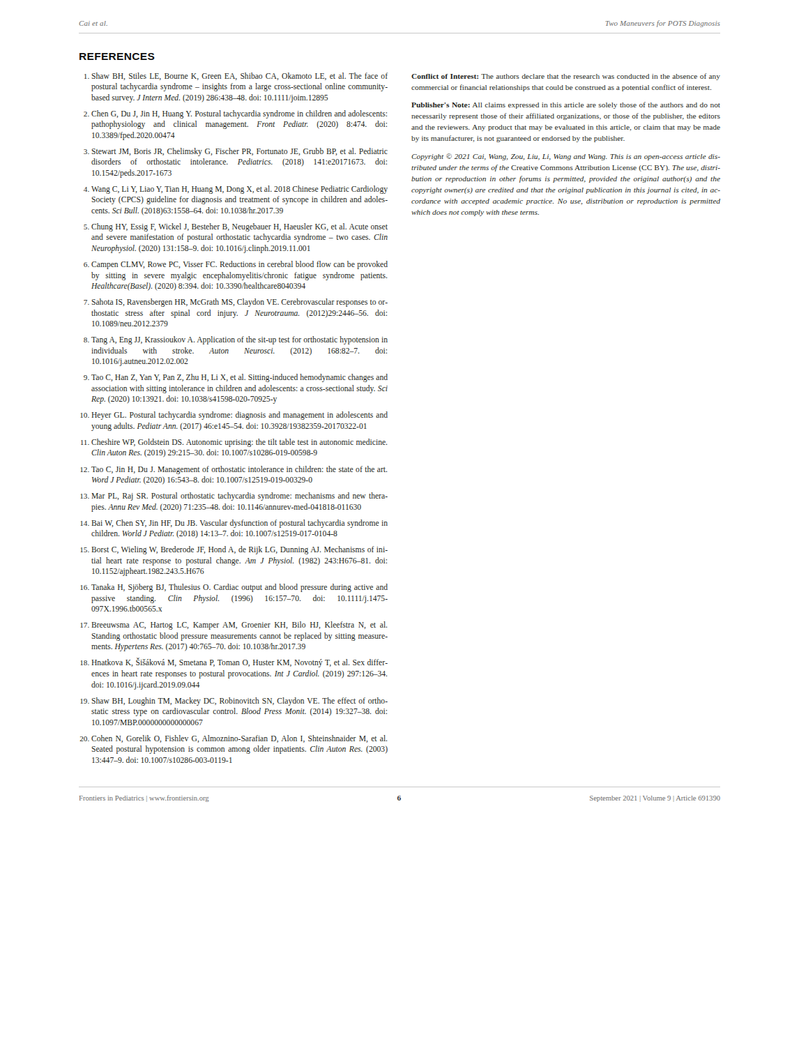Cai et al.
Two Maneuvers for POTS Diagnosis
REFERENCES
Shaw BH, Stiles LE, Bourne K, Green EA, Shibao CA, Okamoto LE, et al. The face of postural tachycardia syndrome – insights from a large cross-sectional online community- based survey. J Intern Med. (2019) 286:438–48. doi: 10.1111/joim.12895
Chen G, Du J, Jin H, Huang Y. Postural tachycardia syndrome in children and adolescents: pathophysiology and clinical management. Front Pediatr. (2020) 8:474. doi: 10.3389/fped.2020.00474
Stewart JM, Boris JR, Chelimsky G, Fischer PR, Fortunato JE, Grubb BP, et al. Pediatric disorders of orthostatic intolerance. Pediatrics. (2018) 141:e20171673. doi: 10.1542/peds.2017-1673
Wang C, Li Y, Liao Y, Tian H, Huang M, Dong X, et al. 2018 Chinese Pediatric Cardiology Society (CPCS) guideline for diagnosis and treatment of syncope in children and adolescents. Sci Bull. (2018)63:1558–64. doi: 10.1038/hr.2017.39
Chung HY, Essig F, Wickel J, Besteher B, Neugebauer H, Haeusler KG, et al. Acute onset and severe manifestation of postural orthostatic tachycardia syndrome – two cases. Clin Neurophysiol. (2020) 131:158–9. doi: 10.1016/j.clinph.2019.11.001
Campen CLMV, Rowe PC, Visser FC. Reductions in cerebral blood flow can be provoked by sitting in severe myalgic encephalomyelitis/chronic fatigue syndrome patients. Healthcare(Basel). (2020) 8:394. doi: 10.3390/healthcare8040394
Sahota IS, Ravensbergen HR, McGrath MS, Claydon VE. Cerebrovascular responses to orthostatic stress after spinal cord injury. J Neurotrauma. (2012)29:2446–56. doi: 10.1089/neu.2012.2379
Tang A, Eng JJ, Krassioukov A. Application of the sit-up test for orthostatic hypotension in individuals with stroke. Auton Neurosci. (2012) 168:82–7. doi: 10.1016/j.autneu.2012.02.002
Tao C, Han Z, Yan Y, Pan Z, Zhu H, Li X, et al. Sitting-induced hemodynamic changes and association with sitting intolerance in children and adolescents: a cross-sectional study. Sci Rep. (2020) 10:13921. doi: 10.1038/s41598-020-70925-y
Heyer GL. Postural tachycardia syndrome: diagnosis and management in adolescents and young adults. Pediatr Ann. (2017) 46:e145–54. doi: 10.3928/19382359-20170322-01
Cheshire WP, Goldstein DS. Autonomic uprising: the tilt table test in autonomic medicine. Clin Auton Res. (2019) 29:215–30. doi: 10.1007/s10286-019-00598-9
Tao C, Jin H, Du J. Management of orthostatic intolerance in children: the state of the art. Word J Pediatr. (2020) 16:543–8. doi: 10.1007/s12519-019-00329-0
Mar PL, Raj SR. Postural orthostatic tachycardia syndrome: mechanisms and new therapies. Annu Rev Med. (2020) 71:235–48. doi: 10.1146/annurev-med-041818-011630
Bai W, Chen SY, Jin HF, Du JB. Vascular dysfunction of postural tachycardia syndrome in children. World J Pediatr. (2018) 14:13–7. doi: 10.1007/s12519-017-0104-8
Borst C, Wieling W, Brederode JF, Hond A, de Rijk LG, Dunning AJ. Mechanisms of initial heart rate response to postural change. Am J Physiol. (1982) 243:H676–81. doi: 10.1152/ajpheart.1982.243.5.H676
Tanaka H, Sjöberg BJ, Thulesius O. Cardiac output and blood pressure during active and passive standing. Clin Physiol. (1996) 16:157–70. doi: 10.1111/j.1475-097X.1996.tb00565.x
Breeuwsma AC, Hartog LC, Kamper AM, Groenier KH, Bilo HJ, Kleefstra N, et al. Standing orthostatic blood pressure measurements cannot be replaced by sitting measurements. Hypertens Res. (2017) 40:765–70. doi: 10.1038/hr.2017.39
Hnatkova K, Šišáková M, Smetana P, Toman O, Huster KM, Novotný T, et al. Sex differences in heart rate responses to postural provocations. Int J Cardiol. (2019) 297:126–34. doi: 10.1016/j.ijcard.2019.09.044
Shaw BH, Loughin TM, Mackey DC, Robinovitch SN, Claydon VE. The effect of orthostatic stress type on cardiovascular control. Blood Press Monit. (2014) 19:327–38. doi: 10.1097/MBP.0000000000000067
Cohen N, Gorelik O, Fishlev G, Almoznino-Sarafian D, Alon I, Shteinshnaider M, et al. Seated postural hypotension is common among older inpatients. Clin Auton Res. (2003) 13:447–9. doi: 10.1007/s10286-003-0119-1
Conflict of Interest: The authors declare that the research was conducted in the absence of any commercial or financial relationships that could be construed as a potential conflict of interest.
Publisher's Note: All claims expressed in this article are solely those of the authors and do not necessarily represent those of their affiliated organizations, or those of the publisher, the editors and the reviewers. Any product that may be evaluated in this article, or claim that may be made by its manufacturer, is not guaranteed or endorsed by the publisher.
Copyright © 2021 Cai, Wang, Zou, Liu, Li, Wang and Wang. This is an open-access article distributed under the terms of the Creative Commons Attribution License (CC BY). The use, distribution or reproduction in other forums is permitted, provided the original author(s) and the copyright owner(s) are credited and that the original publication in this journal is cited, in accordance with accepted academic practice. No use, distribution or reproduction is permitted which does not comply with these terms.
Frontiers in Pediatrics | www.frontiersin.org
6
September 2021 | Volume 9 | Article 691390